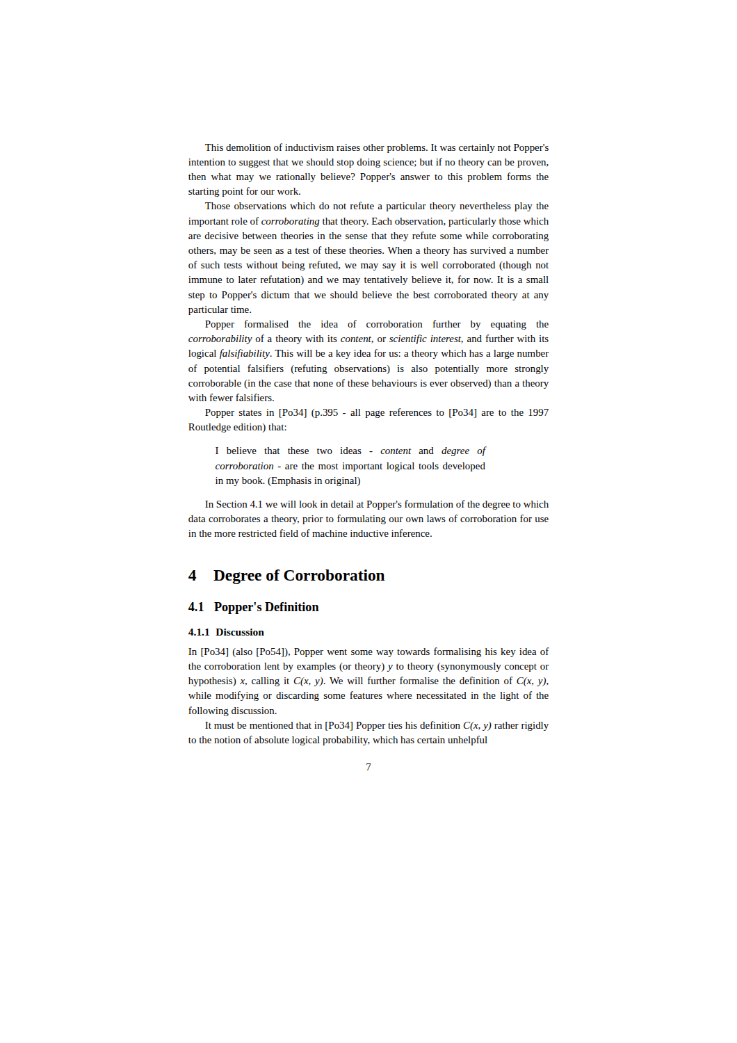This demolition of inductivism raises other problems. It was certainly not Popper's intention to suggest that we should stop doing science; but if no theory can be proven, then what may we rationally believe? Popper's answer to this problem forms the starting point for our work.
Those observations which do not refute a particular theory nevertheless play the important role of corroborating that theory. Each observation, particularly those which are decisive between theories in the sense that they refute some while corroborating others, may be seen as a test of these theories. When a theory has survived a number of such tests without being refuted, we may say it is well corroborated (though not immune to later refutation) and we may tentatively believe it, for now. It is a small step to Popper's dictum that we should believe the best corroborated theory at any particular time.
Popper formalised the idea of corroboration further by equating the corroborability of a theory with its content, or scientific interest, and further with its logical falsifiability. This will be a key idea for us: a theory which has a large number of potential falsifiers (refuting observations) is also potentially more strongly corroborable (in the case that none of these behaviours is ever observed) than a theory with fewer falsifiers.
Popper states in [Po34] (p.395 - all page references to [Po34] are to the 1997 Routledge edition) that:
I believe that these two ideas - content and degree of corroboration - are the most important logical tools developed in my book. (Emphasis in original)
In Section 4.1 we will look in detail at Popper's formulation of the degree to which data corroborates a theory, prior to formulating our own laws of corroboration for use in the more restricted field of machine inductive inference.
4 Degree of Corroboration
4.1 Popper's Definition
4.1.1 Discussion
In [Po34] (also [Po54]), Popper went some way towards formalising his key idea of the corroboration lent by examples (or theory) y to theory (synonymously concept or hypothesis) x, calling it C(x, y). We will further formalise the definition of C(x, y), while modifying or discarding some features where necessitated in the light of the following discussion.
It must be mentioned that in [Po34] Popper ties his definition C(x, y) rather rigidly to the notion of absolute logical probability, which has certain unhelpful
7